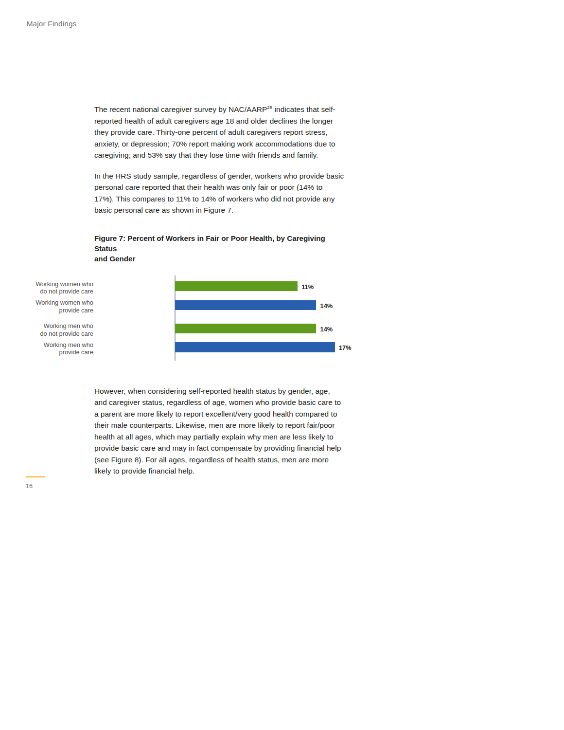Major Findings
The recent national caregiver survey by NAC/AARP25 indicates that self-reported health of adult caregivers age 18 and older declines the longer they provide care. Thirty-one percent of adult caregivers report stress, anxiety, or depression; 70% report making work accommodations due to caregiving; and 53% say that they lose time with friends and family.
In the HRS study sample, regardless of gender, workers who provide basic personal care reported that their health was only fair or poor (14% to 17%). This compares to 11% to 14% of workers who did not provide any basic personal care as shown in Figure 7.
Figure 7: Percent of Workers in Fair or Poor Health, by Caregiving Status
and Gender
Working women who
do not provide care
11%
Working women who
provide care
14%
Working men who
do not provide care
14%
Working men who
provide care
17%
However, when considering self-reported health status by gender, age, and caregiver status, regardless of age, women who provide basic care to a parent are more likely to report excellent/very good health compared to their male counterparts. Likewise, men are more likely to report fair/poor health at all ages, which may partially explain why men are less likely to provide basic care and may in fact compensate by providing financial help (see Figure 8). For all ages, regardless of health status, men are more likely to provide financial help.
16